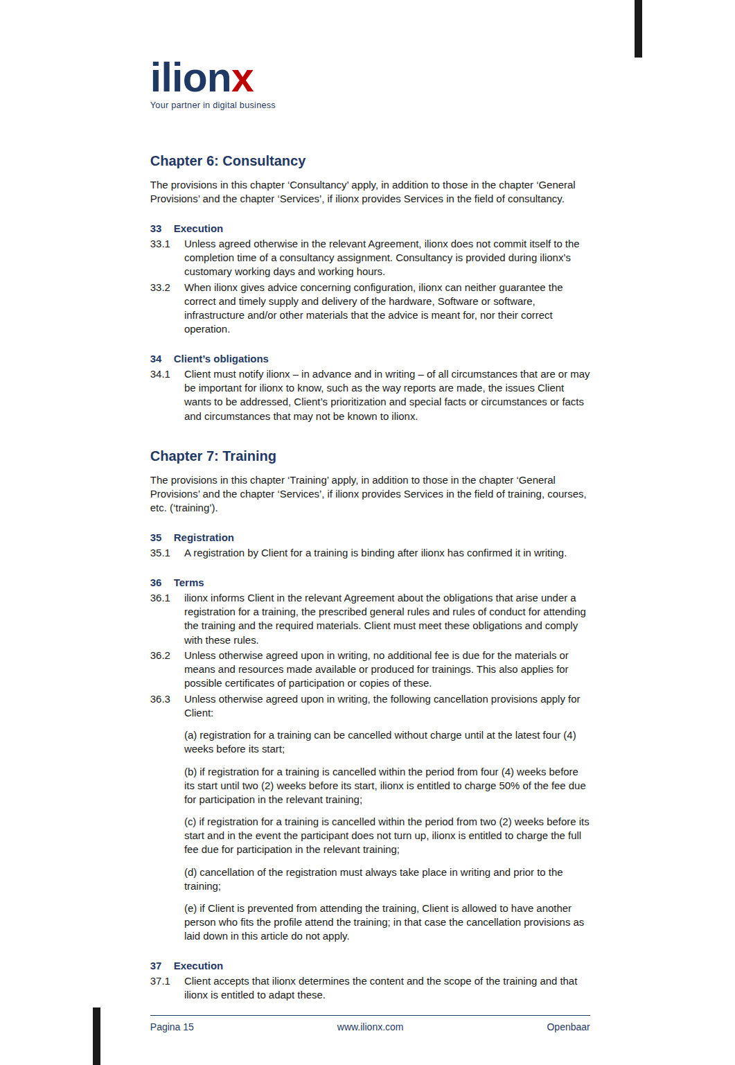ilionx
Your partner in digital business
Chapter 6: Consultancy
The provisions in this chapter ‘Consultancy’ apply, in addition to those in the chapter ‘General Provisions’ and the chapter ‘Services’, if ilionx provides Services in the field of consultancy.
33 Execution
33.1
Unless agreed otherwise in the relevant Agreement, ilionx does not commit itself to the completion time of a consultancy assignment. Consultancy is provided during ilionx’s customary working days and working hours.
33.2
When ilionx gives advice concerning configuration, ilionx can neither guarantee the correct and timely supply and delivery of the hardware, Software or software, infrastructure and/or other materials that the advice is meant for, nor their correct operation.
34 Client’s obligations
34.1
Client must notify ilionx – in advance and in writing – of all circumstances that are or may be important for ilionx to know, such as the way reports are made, the issues Client wants to be addressed, Client’s prioritization and special facts or circumstances or facts and circumstances that may not be known to ilionx.
Chapter 7: Training
The provisions in this chapter ‘Training’ apply, in addition to those in the chapter ‘General Provisions’ and the chapter ‘Services’, if ilionx provides Services in the field of training, courses, etc. (‘training’).
35 Registration
35.1
A registration by Client for a training is binding after ilionx has confirmed it in writing.
36 Terms
36.1
ilionx informs Client in the relevant Agreement about the obligations that arise under a registration for a training, the prescribed general rules and rules of conduct for attending the training and the required materials. Client must meet these obligations and comply with these rules.
36.2
Unless otherwise agreed upon in writing, no additional fee is due for the materials or means and resources made available or produced for trainings. This also applies for possible certificates of participation or copies of these.
36.3
Unless otherwise agreed upon in writing, the following cancellation provisions apply for Client:
(a) registration for a training can be cancelled without charge until at the latest four (4) weeks before its start;
(b) if registration for a training is cancelled within the period from four (4) weeks before its start until two (2) weeks before its start, ilionx is entitled to charge 50% of the fee due for participation in the relevant training;
(c) if registration for a training is cancelled within the period from two (2) weeks before its start and in the event the participant does not turn up, ilionx is entitled to charge the full fee due for participation in the relevant training;
(d) cancellation of the registration must always take place in writing and prior to the training;
(e) if Client is prevented from attending the training, Client is allowed to have another person who fits the profile attend the training; in that case the cancellation provisions as laid down in this article do not apply.
37 Execution
37.1
Client accepts that ilionx determines the content and the scope of the training and that ilionx is entitled to adapt these.
Pagina 15
www.ilionx.com
Openbaar